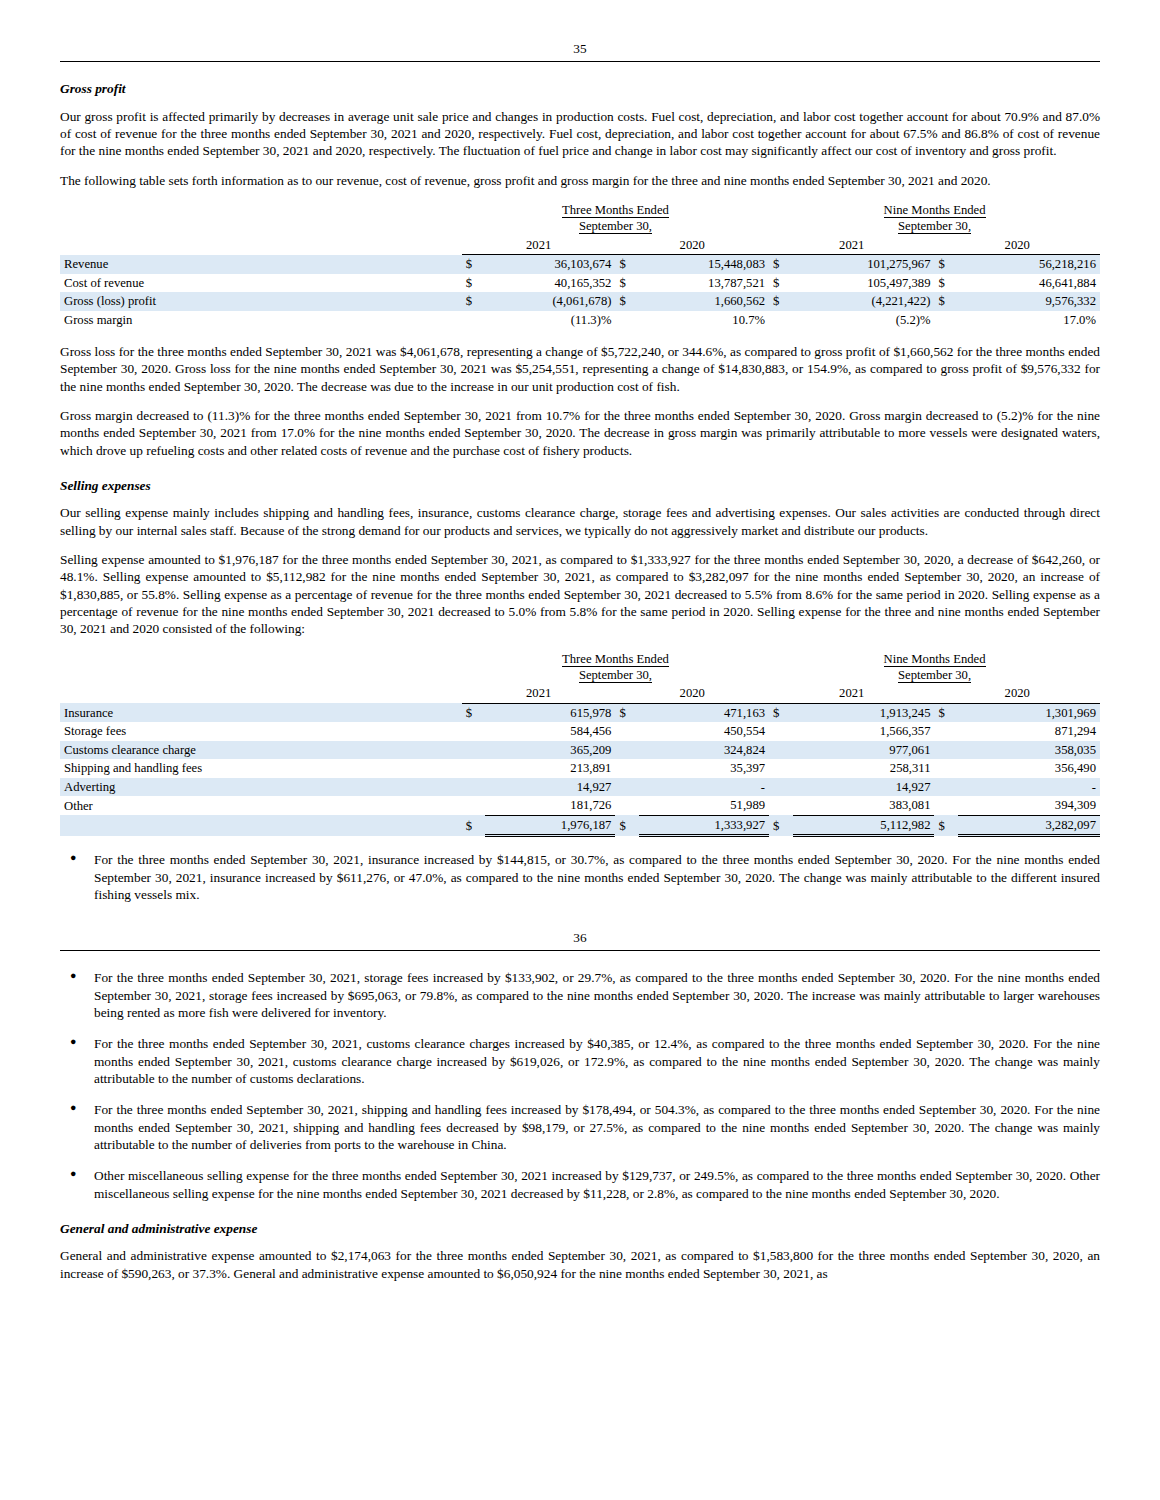35
Gross profit
Our gross profit is affected primarily by decreases in average unit sale price and changes in production costs. Fuel cost, depreciation, and labor cost together account for about 70.9% and 87.0% of cost of revenue for the three months ended September 30, 2021 and 2020, respectively. Fuel cost, depreciation, and labor cost together account for about 67.5% and 86.8% of cost of revenue for the nine months ended September 30, 2021 and 2020, respectively. The fluctuation of fuel price and change in labor cost may significantly affect our cost of inventory and gross profit.
The following table sets forth information as to our revenue, cost of revenue, gross profit and gross margin for the three and nine months ended September 30, 2021 and 2020.
| | Three Months Ended September 30, | Nine Months Ended September 30, |
| | 2021 | 2020 | 2021 | 2020 |
| Revenue | $ | 36,103,674 | $ | 15,448,083 | $ | 101,275,967 | $ | 56,218,216 |
| Cost of revenue | $ | 40,165,352 | $ | 13,787,521 | $ | 105,497,389 | $ | 46,641,884 |
| Gross (loss) profit | $ | (4,061,678) | $ | 1,660,562 | $ | (4,221,422) | $ | 9,576,332 |
| Gross margin | | (11.3)% | | 10.7% | | (5.2)% | | 17.0% |
Gross loss for the three months ended September 30, 2021 was $4,061,678, representing a change of $5,722,240, or 344.6%, as compared to gross profit of $1,660,562 for the three months ended September 30, 2020. Gross loss for the nine months ended September 30, 2021 was $5,254,551, representing a change of $14,830,883, or 154.9%, as compared to gross profit of $9,576,332 for the nine months ended September 30, 2020. The decrease was due to the increase in our unit production cost of fish.
Gross margin decreased to (11.3)% for the three months ended September 30, 2021 from 10.7% for the three months ended September 30, 2020. Gross margin decreased to (5.2)% for the nine months ended September 30, 2021 from 17.0% for the nine months ended September 30, 2020. The decrease in gross margin was primarily attributable to more vessels were designated waters, which drove up refueling costs and other related costs of revenue and the purchase cost of fishery products.
Selling expenses
Our selling expense mainly includes shipping and handling fees, insurance, customs clearance charge, storage fees and advertising expenses. Our sales activities are conducted through direct selling by our internal sales staff. Because of the strong demand for our products and services, we typically do not aggressively market and distribute our products.
Selling expense amounted to $1,976,187 for the three months ended September 30, 2021, as compared to $1,333,927 for the three months ended September 30, 2020, a decrease of $642,260, or 48.1%. Selling expense amounted to $5,112,982 for the nine months ended September 30, 2021, as compared to $3,282,097 for the nine months ended September 30, 2020, an increase of $1,830,885, or 55.8%. Selling expense as a percentage of revenue for the three months ended September 30, 2021 decreased to 5.5% from 8.6% for the same period in 2020. Selling expense as a percentage of revenue for the nine months ended September 30, 2021 decreased to 5.0% from 5.8% for the same period in 2020. Selling expense for the three and nine months ended September 30, 2021 and 2020 consisted of the following:
| | Three Months Ended September 30, | Nine Months Ended September 30, |
| | 2021 | 2020 | 2021 | 2020 |
| Insurance | $ | 615,978 | $ | 471,163 | $ | 1,913,245 | $ | 1,301,969 |
| Storage fees | | 584,456 | | 450,554 | | 1,566,357 | | 871,294 |
| Customs clearance charge | | 365,209 | | 324,824 | | 977,061 | | 358,035 |
| Shipping and handling fees | | 213,891 | | 35,397 | | 258,311 | | 356,490 |
| Adverting | | 14,927 | | - | | 14,927 | | - |
| Other | | 181,726 | | 51,989 | | 383,081 | | 394,309 |
| | $ | 1,976,187 | $ | 1,333,927 | $ | 5,112,982 | $ | 3,282,097 |
For the three months ended September 30, 2021, insurance increased by $144,815, or 30.7%, as compared to the three months ended September 30, 2020. For the nine months ended September 30, 2021, insurance increased by $611,276, or 47.0%, as compared to the nine months ended September 30, 2020. The change was mainly attributable to the different insured fishing vessels mix.
36
For the three months ended September 30, 2021, storage fees increased by $133,902, or 29.7%, as compared to the three months ended September 30, 2020. For the nine months ended September 30, 2021, storage fees increased by $695,063, or 79.8%, as compared to the nine months ended September 30, 2020. The increase was mainly attributable to larger warehouses being rented as more fish were delivered for inventory.
For the three months ended September 30, 2021, customs clearance charges increased by $40,385, or 12.4%, as compared to the three months ended September 30, 2020. For the nine months ended September 30, 2021, customs clearance charge increased by $619,026, or 172.9%, as compared to the nine months ended September 30, 2020. The change was mainly attributable to the number of customs declarations.
For the three months ended September 30, 2021, shipping and handling fees increased by $178,494, or 504.3%, as compared to the three months ended September 30, 2020. For the nine months ended September 30, 2021, shipping and handling fees decreased by $98,179, or 27.5%, as compared to the nine months ended September 30, 2020. The change was mainly attributable to the number of deliveries from ports to the warehouse in China.
Other miscellaneous selling expense for the three months ended September 30, 2021 increased by $129,737, or 249.5%, as compared to the three months ended September 30, 2020. Other miscellaneous selling expense for the nine months ended September 30, 2021 decreased by $11,228, or 2.8%, as compared to the nine months ended September 30, 2020.
General and administrative expense
General and administrative expense amounted to $2,174,063 for the three months ended September 30, 2021, as compared to $1,583,800 for the three months ended September 30, 2020, an increase of $590,263, or 37.3%. General and administrative expense amounted to $6,050,924 for the nine months ended September 30, 2021, as